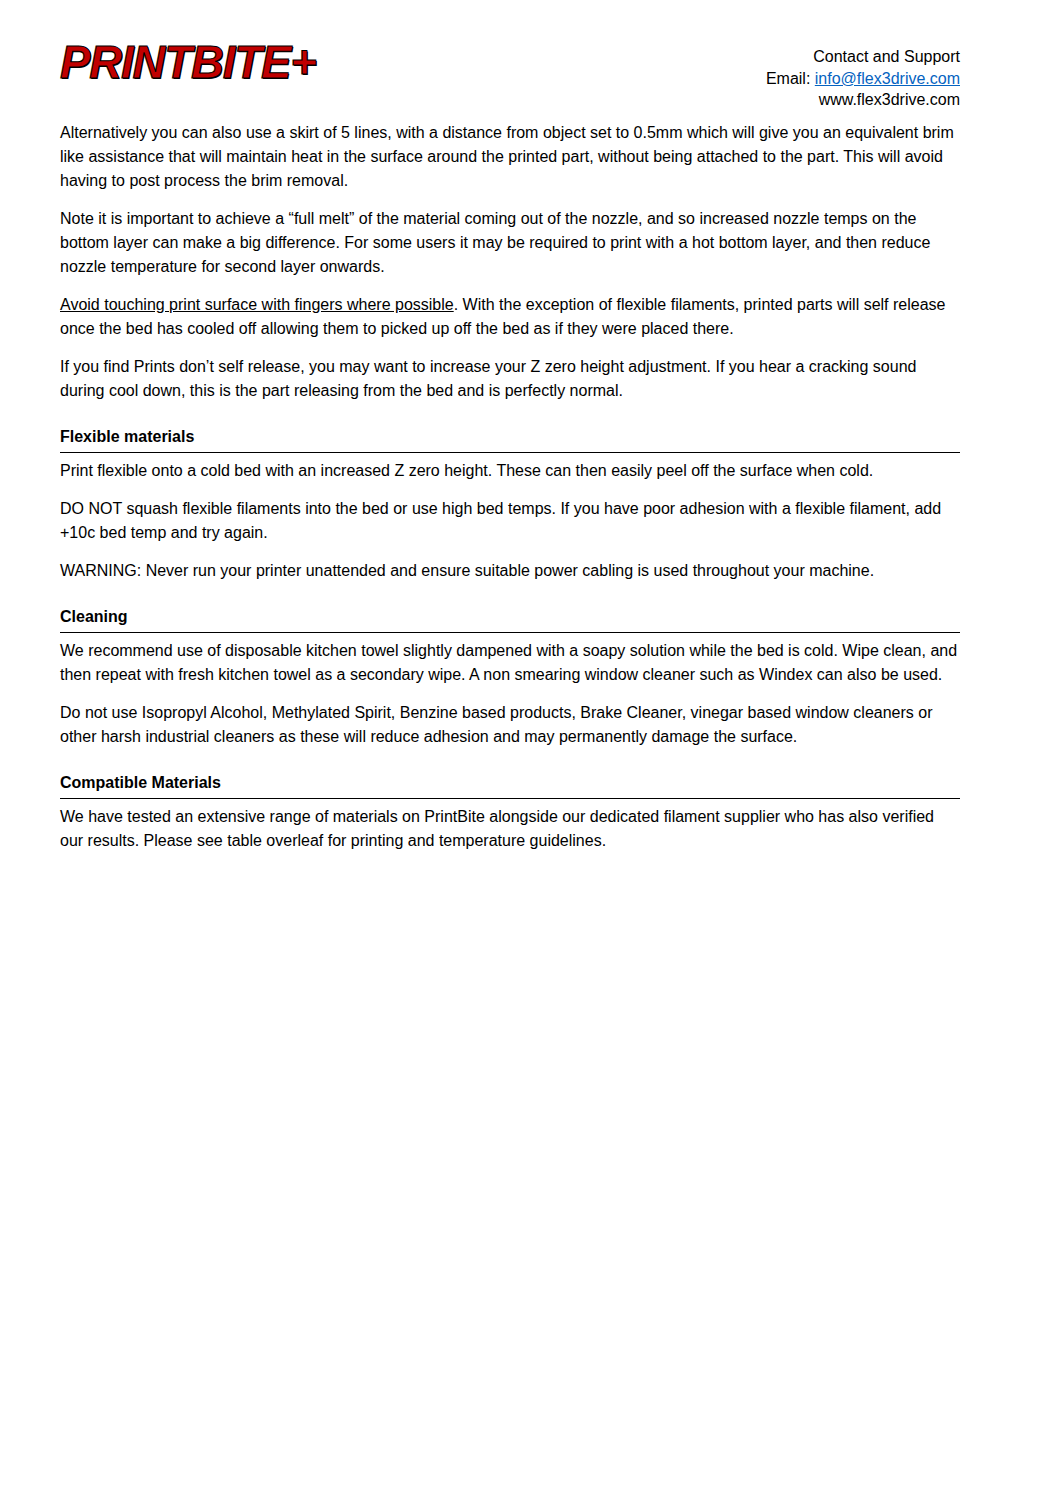PRINTBITE+
Contact and Support
Email: info@flex3drive.com
www.flex3drive.com
Alternatively you can also use a skirt of 5 lines, with a distance from object set to 0.5mm which will give you an equivalent brim like assistance that will maintain heat in the surface around the printed part, without being attached to the part. This will avoid having to post process the brim removal.
Note it is important to achieve a “full melt” of the material coming out of the nozzle, and so increased nozzle temps on the bottom layer can make a big difference. For some users it may be required to print with a hot bottom layer, and then reduce nozzle temperature for second layer onwards.
Avoid touching print surface with fingers where possible. With the exception of flexible filaments, printed parts will self release once the bed has cooled off allowing them to picked up off the bed as if they were placed there.
If you find Prints don’t self release, you may want to increase your Z zero height adjustment. If you hear a cracking sound during cool down, this is the part releasing from the bed and is perfectly normal.
Flexible materials
Print flexible onto a cold bed with an increased Z zero height. These can then easily peel off the surface when cold.
DO NOT squash flexible filaments into the bed or use high bed temps. If you have poor adhesion with a flexible filament, add +10c bed temp and try again.
WARNING: Never run your printer unattended and ensure suitable power cabling is used throughout your machine.
Cleaning
We recommend use of disposable kitchen towel slightly dampened with a soapy solution while the bed is cold. Wipe clean, and then repeat with fresh kitchen towel as a secondary wipe. A non smearing window cleaner such as Windex can also be used.
Do not use Isopropyl Alcohol, Methylated Spirit, Benzine based products, Brake Cleaner, vinegar based window cleaners or other harsh industrial cleaners as these will reduce adhesion and may permanently damage the surface.
Compatible Materials
We have tested an extensive range of materials on PrintBite alongside our dedicated filament supplier who has also verified our results. Please see table overleaf for printing and temperature guidelines.